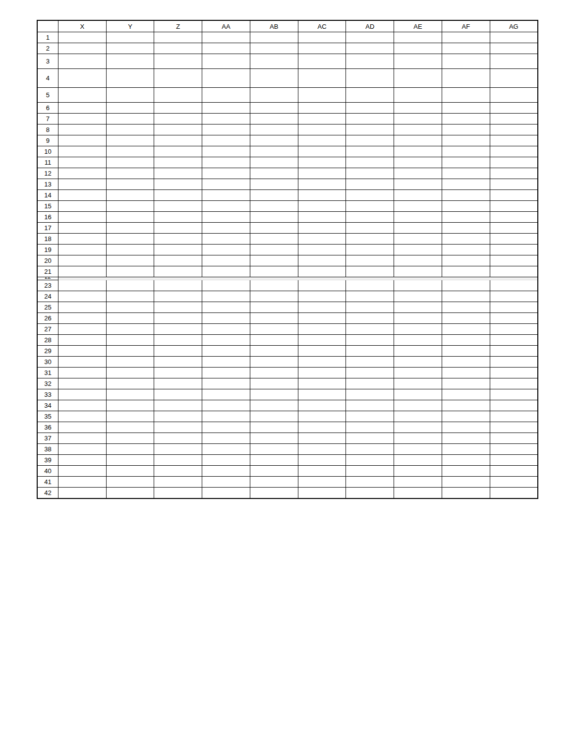| | X | Y | Z | AA | AB | AC | AD | AE | AF | AG |
| --- | --- | --- | --- | --- | --- | --- | --- | --- | --- | --- |
| 1 | | | | | | | | | | |
| 2 | | | | | | | | | | |
| 3 | | | | | | | | | | |
| 4 | | | | | | | | | | |
| 5 | | | | | | | | | | |
| 6 | | | | | | | | | | |
| 7 | | | | | | | | | | |
| 8 | | | | | | | | | | |
| 9 | | | | | | | | | | |
| 10 | | | | | | | | | | |
| 11 | | | | | | | | | | |
| 12 | | | | | | | | | | |
| 13 | | | | | | | | | | |
| 14 | | | | | | | | | | |
| 15 | | | | | | | | | | |
| 16 | | | | | | | | | | |
| 17 | | | | | | | | | | |
| 18 | | | | | | | | | | |
| 19 | | | | | | | | | | |
| 20 | | | | | | | | | | |
| 21 | | | | | | | | | | |
| 22 | | | | | | | | | | |
| 23 | | | | | | | | | | |
| 24 | | | | | | | | | | |
| 25 | | | | | | | | | | |
| 26 | | | | | | | | | | |
| 27 | | | | | | | | | | |
| 28 | | | | | | | | | | |
| 29 | | | | | | | | | | |
| 30 | | | | | | | | | | |
| 31 | | | | | | | | | | |
| 32 | | | | | | | | | | |
| 33 | | | | | | | | | | |
| 34 | | | | | | | | | | |
| 35 | | | | | | | | | | |
| 36 | | | | | | | | | | |
| 37 | | | | | | | | | | |
| 38 | | | | | | | | | | |
| 39 | | | | | | | | | | |
| 40 | | | | | | | | | | |
| 41 | | | | | | | | | | |
| 42 | | | | | | | | | | |